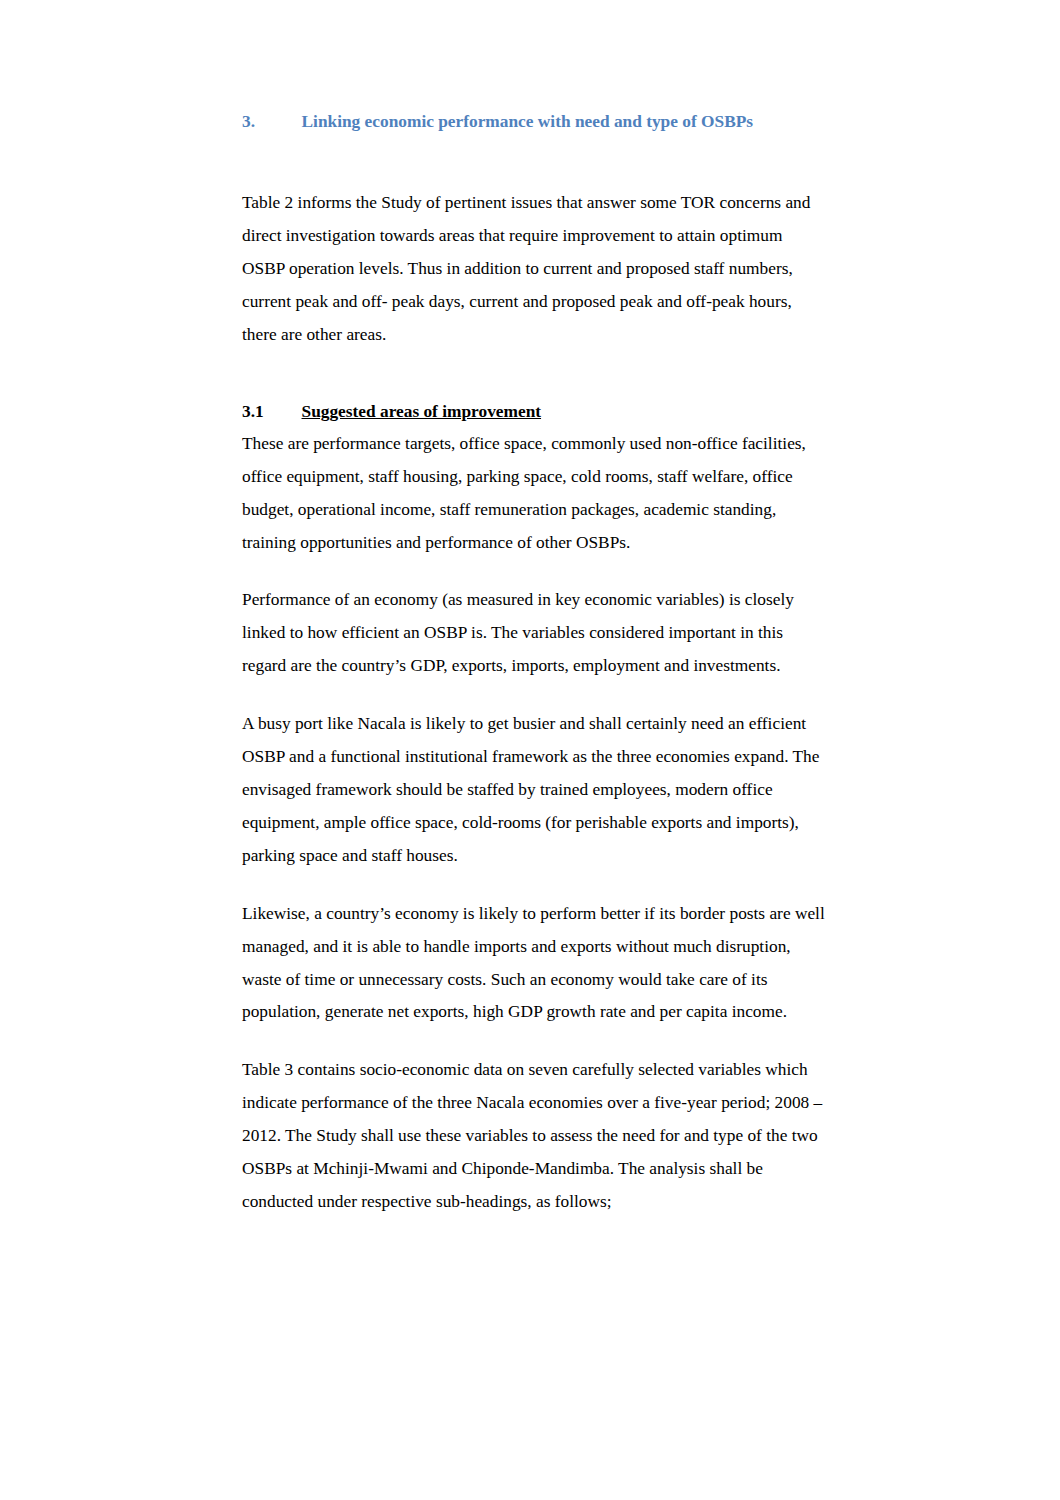3. Linking economic performance with need and type of OSBPs
Table 2 informs the Study of pertinent issues that answer some TOR concerns and direct investigation towards areas that require improvement to attain optimum OSBP operation levels. Thus in addition to current and proposed staff numbers, current peak and off- peak days, current and proposed peak and off-peak hours, there are other areas.
3.1 Suggested areas of improvement
These are performance targets, office space, commonly used non-office facilities, office equipment, staff housing, parking space, cold rooms, staff welfare, office budget, operational income, staff remuneration packages, academic standing, training opportunities and performance of other OSBPs.
Performance of an economy (as measured in key economic variables) is closely linked to how efficient an OSBP is. The variables considered important in this regard are the country’s GDP, exports, imports, employment and investments.
A busy port like Nacala is likely to get busier and shall certainly need an efficient OSBP and a functional institutional framework as the three economies expand. The envisaged framework should be staffed by trained employees, modern office equipment, ample office space, cold-rooms (for perishable exports and imports), parking space and staff houses.
Likewise, a country’s economy is likely to perform better if its border posts are well managed, and it is able to handle imports and exports without much disruption, waste of time or unnecessary costs. Such an economy would take care of its population, generate net exports, high GDP growth rate and per capita income.
Table 3 contains socio-economic data on seven carefully selected variables which indicate performance of the three Nacala economies over a five-year period; 2008 – 2012. The Study shall use these variables to assess the need for and type of the two OSBPs at Mchinji-Mwami and Chiponde-Mandimba. The analysis shall be conducted under respective sub-headings, as follows;